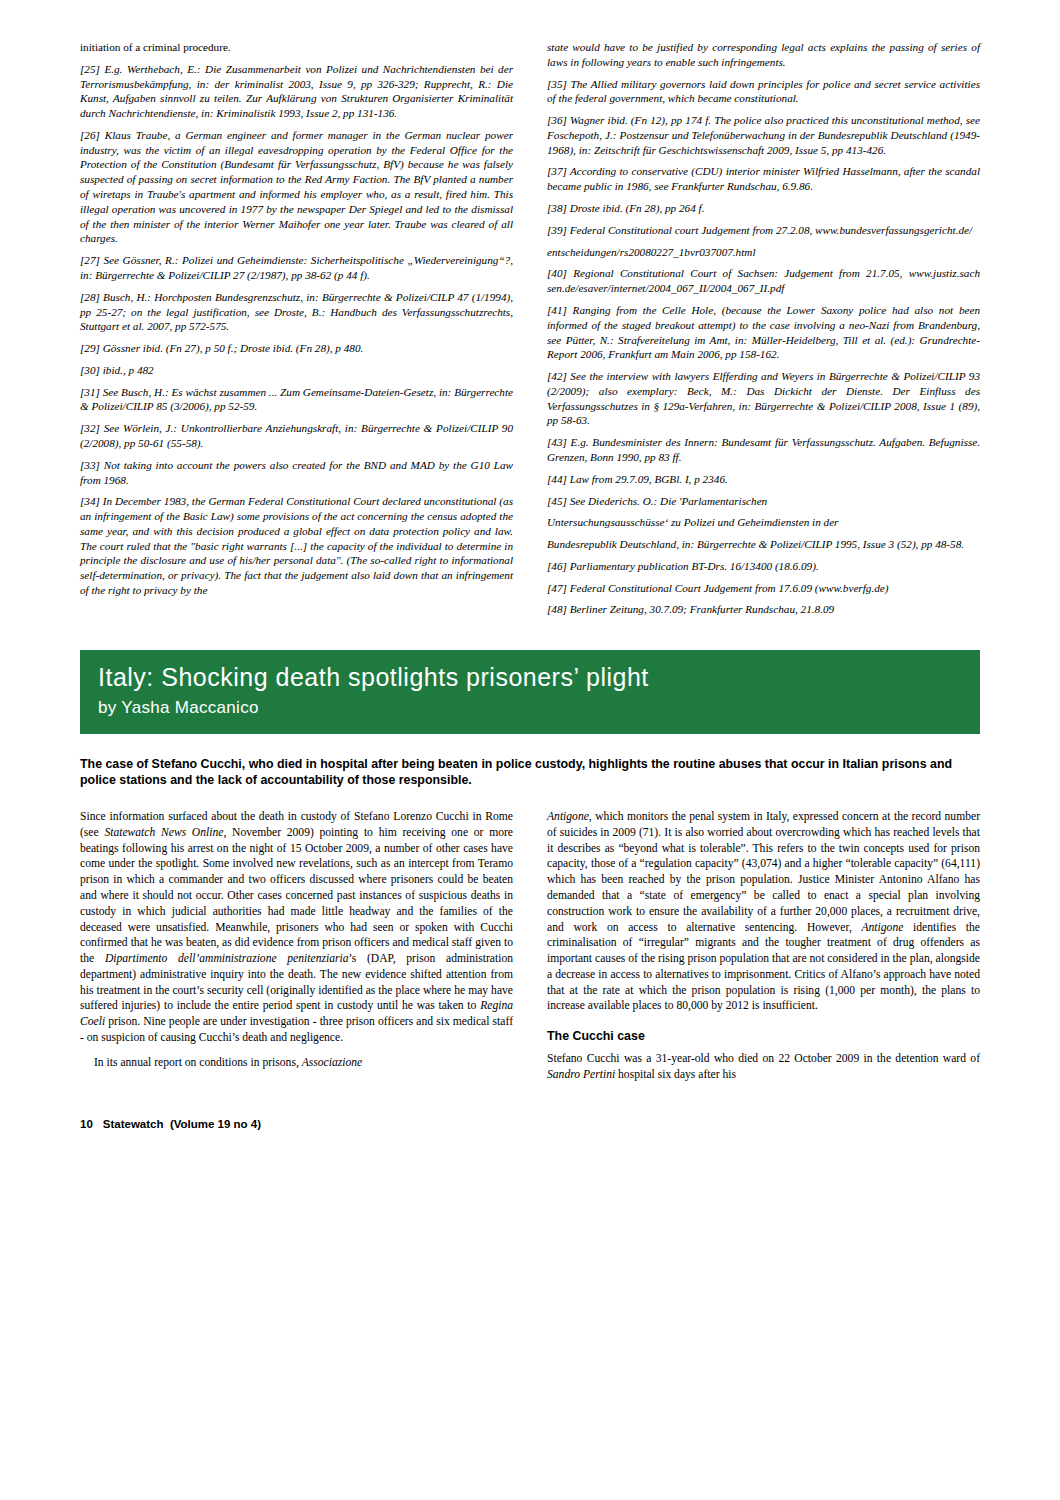initiation of a criminal procedure.
[25] E.g. Werthebach, E.: Die Zusammenarbeit von Polizei und Nachrichtendiensten bei der Terrorismusbekämpfung, in: der kriminalist 2003, Issue 9, pp 326-329; Rupprecht, R.: Die Kunst, Aufgaben sinnvoll zu teilen. Zur Aufklärung von Strukturen Organisierter Kriminalität durch Nachrichtendienste, in: Kriminalistik 1993, Issue 2, pp 131-136.
[26] Klaus Traube, a German engineer and former manager in the German nuclear power industry, was the victim of an illegal eavesdropping operation by the Federal Office for the Protection of the Constitution (Bundesamt für Verfassungsschutz, BfV) because he was falsely suspected of passing on secret information to the Red Army Faction. The BfV planted a number of wiretaps in Traube's apartment and informed his employer who, as a result, fired him. This illegal operation was uncovered in 1977 by the newspaper Der Spiegel and led to the dismissal of the then minister of the interior Werner Maihofer one year later. Traube was cleared of all charges.
[27] See Gössner, R.: Polizei und Geheimdienste: Sicherheitspolitische „Wiedervereinigung“?, in: Bürgerrechte & Polizei/CILIP 27 (2/1987), pp 38-62 (p 44 f).
[28] Busch, H.: Horchposten Bundesgrenzschutz, in: Bürgerrechte & Polizei/CILP 47 (1/1994), pp 25-27; on the legal justification, see Droste, B.: Handbuch des Verfassungsschutzrechts, Stuttgart et al. 2007, pp 572-575.
[29] Gössner ibid. (Fn 27), p 50 f.; Droste ibid. (Fn 28), p 480.
[30] ibid., p 482
[31] See Busch, H.: Es wächst zusammen ... Zum Gemeinsame-Dateien-Gesetz, in: Bürgerrechte & Polizei/CILIP 85 (3/2006), pp 52-59.
[32] See Wörlein, J.: Unkontrollierbare Anziehungskraft, in: Bürgerrechte & Polizei/CILIP 90 (2/2008), pp 50-61 (55-58).
[33] Not taking into account the powers also created for the BND and MAD by the G10 Law from 1968.
[34] In December 1983, the German Federal Constitutional Court declared unconstitutional (as an infringement of the Basic Law) some provisions of the act concerning the census adopted the same year, and with this decision produced a global effect on data protection policy and law. The court ruled that the "basic right warrants [...] the capacity of the individual to determine in principle the disclosure and use of his/her personal data". (The so-called right to informational self-determination, or privacy). The fact that the judgement also laid down that an infringement of the right to privacy by the
state would have to be justified by corresponding legal acts explains the passing of series of laws in following years to enable such infringements.
[35] The Allied military governors laid down principles for police and secret service activities of the federal government, which became constitutional.
[36] Wagner ibid. (Fn 12), pp 174 f. The police also practiced this unconstitutional method, see Foschepoth, J.: Postzensur und Telefonüberwachung in der Bundesrepublik Deutschland (1949-1968), in: Zeitschrift für Geschichtswissenschaft 2009, Issue 5, pp 413-426.
[37] According to conservative (CDU) interior minister Wilfried Hasselmann, after the scandal became public in 1986, see Frankfurter Rundschau, 6.9.86.
[38] Droste ibid. (Fn 28), pp 264 f.
[39] Federal Constitutional court Judgement from 27.2.08, www.bundesverfassungsgericht.de/
entscheidungen/rs20080227_1bvr037007.html
[40] Regional Constitutional Court of Sachsen: Judgement from 21.7.05, www.justiz.sach sen.de/esaver/internet/2004_067_II/2004_067_II.pdf
[41] Ranging from the Celle Hole, (because the Lower Saxony police had also not been informed of the staged breakout attempt) to the case involving a neo-Nazi from Brandenburg, see Pütter, N.: Strafvereitelung im Amt, in: Müller-Heidelberg, Till et al. (ed.): Grundrechte-Report 2006, Frankfurt am Main 2006, pp 158-162.
[42] See the interview with lawyers Elfferding and Weyers in Bürgerrechte & Polizei/CILIP 93 (2/2009); also exemplary: Beck, M.: Das Dickicht der Dienste. Der Einfluss des Verfassungsschutzes in § 129a-Verfahren, in: Bürgerrechte & Polizei/CILIP 2008, Issue 1 (89), pp 58-63.
[43] E.g. Bundesminister des Innern: Bundesamt für Verfassungsschutz. Aufgaben. Befugnisse. Grenzen, Bonn 1990, pp 83 ff.
[44] Law from 29.7.09, BGBl. I, p 2346.
[45] See Diederichs. O.: Die 'Parlamentarischen
Untersuchungsausschüsse‘ zu Polizei und Geheimdiensten in der
Bundesrepublik Deutschland, in: Bürgerrechte & Polizei/CILIP 1995, Issue 3 (52), pp 48-58.
[46] Parliamentary publication BT-Drs. 16/13400 (18.6.09).
[47] Federal Constitutional Court Judgement from 17.6.09 (www.bverfg.de)
[48] Berliner Zeitung, 30.7.09; Frankfurter Rundschau, 21.8.09
Italy: Shocking death spotlights prisoners’ plight
by Yasha Maccanico
The case of Stefano Cucchi, who died in hospital after being beaten in police custody, highlights the routine abuses that occur in Italian prisons and police stations and the lack of accountability of those responsible.
Since information surfaced about the death in custody of Stefano Lorenzo Cucchi in Rome (see Statewatch News Online, November 2009) pointing to him receiving one or more beatings following his arrest on the night of 15 October 2009, a number of other cases have come under the spotlight. Some involved new revelations, such as an intercept from Teramo prison in which a commander and two officers discussed where prisoners could be beaten and where it should not occur. Other cases concerned past instances of suspicious deaths in custody in which judicial authorities had made little headway and the families of the deceased were unsatisfied. Meanwhile, prisoners who had seen or spoken with Cucchi confirmed that he was beaten, as did evidence from prison officers and medical staff given to the Dipartimento dell’amministrazione penitenziaria’s (DAP, prison administration department) administrative inquiry into the death. The new evidence shifted attention from his treatment in the court’s security cell (originally identified as the place where he may have suffered injuries) to include the entire period spent in custody until he was taken to Regina Coeli prison. Nine people are under investigation - three prison officers and six medical staff - on suspicion of causing Cucchi’s death and negligence.
In its annual report on conditions in prisons, Associazione
Antigone, which monitors the penal system in Italy, expressed concern at the record number of suicides in 2009 (71). It is also worried about overcrowding which has reached levels that it describes as “beyond what is tolerable”. This refers to the twin concepts used for prison capacity, those of a “regulation capacity” (43,074) and a higher “tolerable capacity” (64,111) which has been reached by the prison population. Justice Minister Antonino Alfano has demanded that a “state of emergency” be called to enact a special plan involving construction work to ensure the availability of a further 20,000 places, a recruitment drive, and work on access to alternative sentencing. However, Antigone identifies the criminalisation of “irregular” migrants and the tougher treatment of drug offenders as important causes of the rising prison population that are not considered in the plan, alongside a decrease in access to alternatives to imprisonment. Critics of Alfano’s approach have noted that at the rate at which the prison population is rising (1,000 per month), the plans to increase available places to 80,000 by 2012 is insufficient.
The Cucchi case
Stefano Cucchi was a 31-year-old who died on 22 October 2009 in the detention ward of Sandro Pertini hospital six days after his
10 Statewatch (Volume 19 no 4)